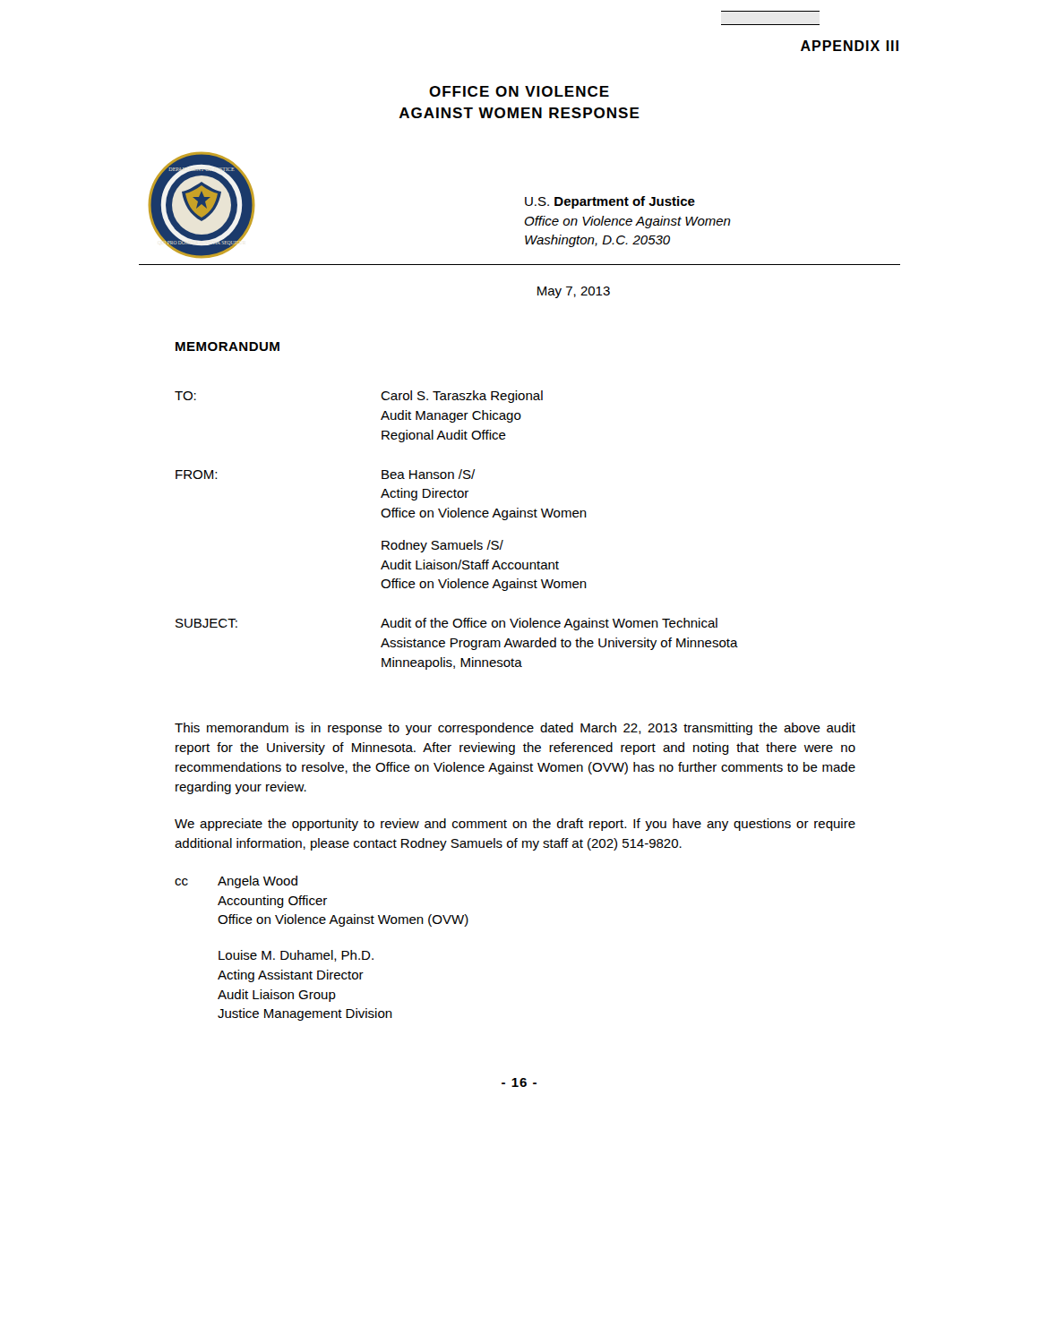APPENDIX III
OFFICE ON VIOLENCE
AGAINST WOMEN RESPONSE
DEPARTMENT OF JUSTICE QUI PRO DOMINA JUSTITIA SEQUITUR
U.S. Department of Justice
Office on Violence Against Women
Washington, D.C. 20530
May 7, 2013
MEMORANDUM
| TO: | Carol S. Taraszka Regional Audit Manager Chicago Regional Audit Office |
| FROM: | Bea Hanson /S/ Acting Director Office on Violence Against Women Rodney Samuels /S/ Audit Liaison/Staff Accountant Office on Violence Against Women |
| SUBJECT: | Audit of the Office on Violence Against Women Technical Assistance Program Awarded to the University of Minnesota Minneapolis, Minnesota |
This memorandum is in response to your correspondence dated March 22, 2013 transmitting the above audit report for the University of Minnesota. After reviewing the referenced report and noting that there were no recommendations to resolve, the Office on Violence Against Women (OVW) has no further comments to be made regarding your review.
We appreciate the opportunity to review and comment on the draft report. If you have any questions or require additional information, please contact Rodney Samuels of my staff at (202) 514-9820.
cc
Angela Wood
Accounting Officer
Office on Violence Against Women (OVW)
Louise M. Duhamel, Ph.D.
Acting Assistant Director
Audit Liaison Group
Justice Management Division
- 16 -